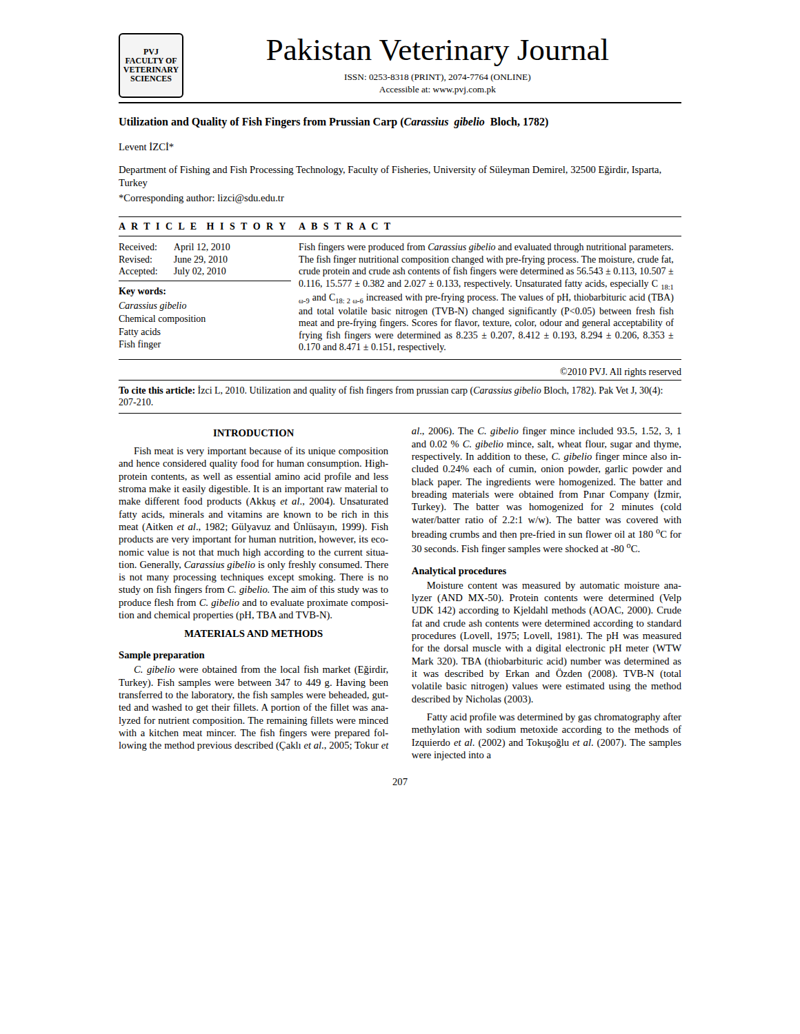PVJ
FACULTY OF
VETERINARY
SCIENCES
Pakistan Veterinary Journal
ISSN: 0253-8318 (PRINT), 2074-7764 (ONLINE)
Accessible at: www.pvj.com.pk
Utilization and Quality of Fish Fingers from Prussian Carp (Carassius gibelio Bloch, 1782)
Levent İZCİ*
Department of Fishing and Fish Processing Technology, Faculty of Fisheries, University of Süleyman Demirel, 32500 Eğirdir, Isparta, Turkey
*Corresponding author: lizci@sdu.edu.tr
| A R T I C L E H I S T O R Y | A B S T R A C T |
| --- | --- |
| Received: April 12, 2010 Revised: June 29, 2010 Accepted: July 02, 2010 Key words: Carassius gibelio Chemical composition Fatty acids Fish finger | Fish fingers were produced from Carassius gibelio and evaluated through nutritional parameters. The fish finger nutritional composition changed with pre-frying process. The moisture, crude fat, crude protein and crude ash contents of fish fingers were determined as 56.543 ± 0.113, 10.507 ± 0.116, 15.577 ± 0.382 and 2.027 ± 0.133, respectively. Unsaturated fatty acids, especially C 18:1 ω-9 and C 18: 2 ω-6 increased with pre-frying process. The values of pH, thiobarbituric acid (TBA) and total volatile basic nitrogen (TVB-N) changed significantly (P<0.05) between fresh fish meat and pre-frying fingers. Scores for flavor, texture, color, odour and general acceptability of frying fish fingers were determined as 8.235 ± 0.207, 8.412 ± 0.193, 8.294 ± 0.206, 8.353 ± 0.170 and 8.471 ± 0.151, respectively. |
©2010 PVJ. All rights reserved
To cite this article: İzci L, 2010. Utilization and quality of fish fingers from prussian carp (Carassius gibelio Bloch, 1782). Pak Vet J, 30(4): 207-210.
Introduction
Fish meat is very important because of its unique composition and hence considered quality food for human consumption. High-protein contents, as well as essential amino acid profile and less stroma make it easily digestible. It is an important raw material to make different food products (Akkuş et al., 2004). Unsaturated fatty acids, minerals and vitamins are known to be rich in this meat (Aitken et al., 1982; Gülyavuz and Ünlüsayın, 1999). Fish products are very important for human nutrition, however, its economic value is not that much high according to the current situation. Generally, Carassius gibelio is only freshly consumed. There is not many processing techniques except smoking. There is no study on fish fingers from C. gibelio. The aim of this study was to produce flesh from C. gibelio and to evaluate proximate composition and chemical properties (pH, TBA and TVB-N).
Materials and Methods
Sample preparation
C. gibelio were obtained from the local fish market (Eğirdir, Turkey). Fish samples were between 347 to 449 g. Having been transferred to the laboratory, the fish samples were beheaded, gutted and washed to get their fillets. A portion of the fillet was analyzed for nutrient composition. The remaining fillets were minced with a kitchen meat mincer. The fish fingers were prepared following the method previous described (Çaklı et al., 2005; Tokur et al., 2006). The C. gibelio finger mince included 93.5, 1.52, 3, 1 and 0.02 % C. gibelio mince, salt, wheat flour, sugar and thyme, respectively. In addition to these, C. gibelio finger mince also included 0.24% each of cumin, onion powder, garlic powder and black paper. The ingredients were homogenized. The batter and breading materials were obtained from Pınar Company (İzmir, Turkey). The batter was homogenized for 2 minutes (cold water/batter ratio of 2.2:1 w/w). The batter was covered with breading crumbs and then pre-fried in sun flower oil at 180 oC for 30 seconds. Fish finger samples were shocked at -80 oC.
Analytical procedures
Moisture content was measured by automatic moisture analyzer (AND MX-50). Protein contents were determined (Velp UDK 142) according to Kjeldahl methods (AOAC, 2000). Crude fat and crude ash contents were determined according to standard procedures (Lovell, 1975; Lovell, 1981). The pH was measured for the dorsal muscle with a digital electronic pH meter (WTW Mark 320). TBA (thiobarbituric acid) number was determined as it was described by Erkan and Özden (2008). TVB-N (total volatile basic nitrogen) values were estimated using the method described by Nicholas (2003).
Fatty acid profile was determined by gas chromatography after methylation with sodium metoxide according to the methods of Izquierdo et al. (2002) and Tokuşoğlu et al. (2007). The samples were injected into a
207